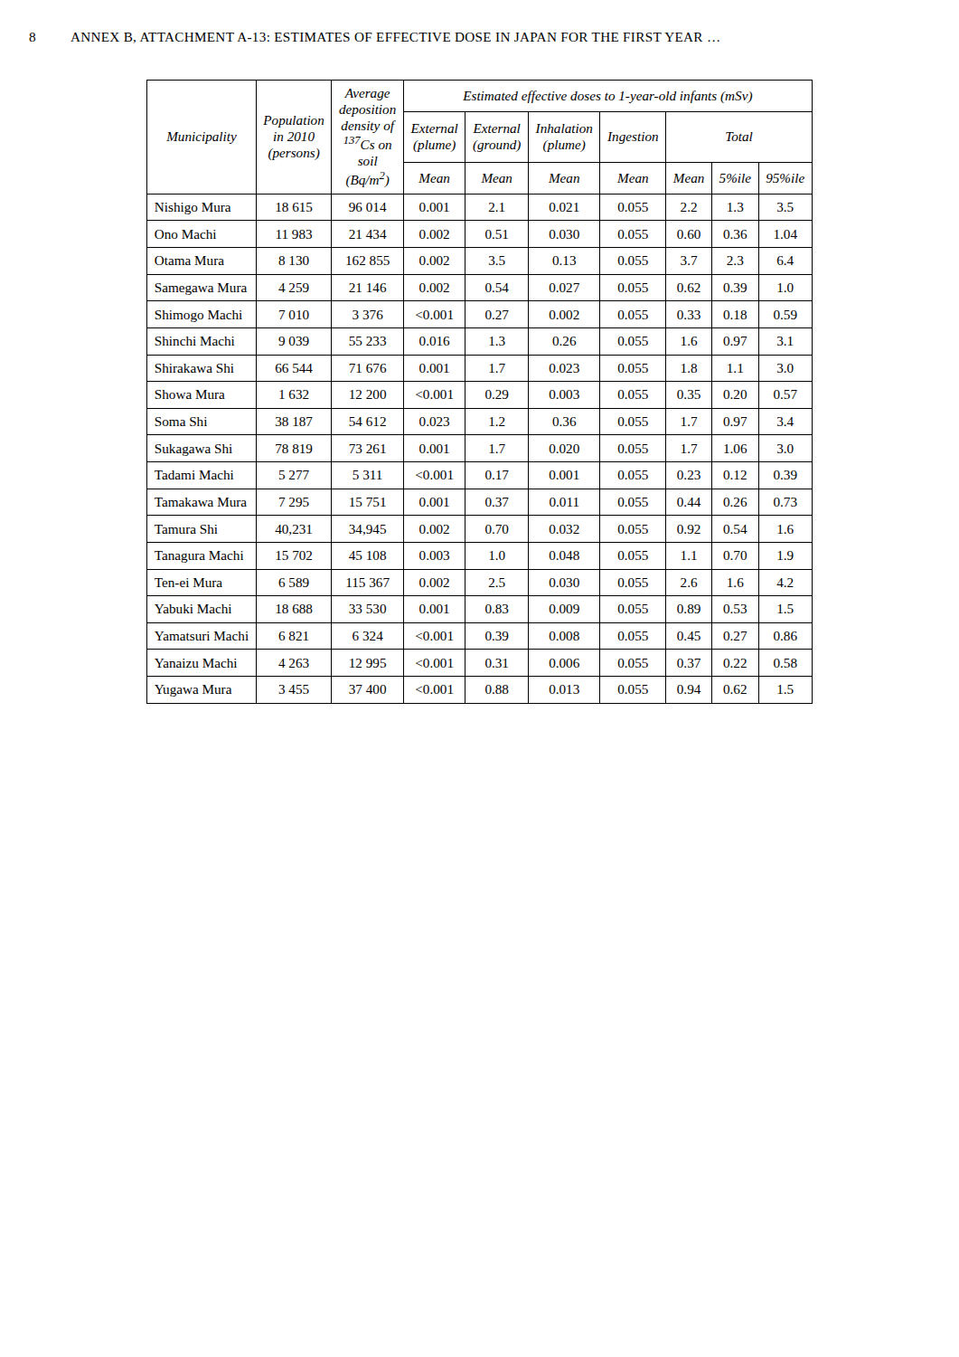8 ANNEX B, ATTACHMENT A-13: ESTIMATES OF EFFECTIVE DOSE IN JAPAN FOR THE FIRST YEAR …
| Municipality | Population in 2010 (persons) | Average deposition density of 137 Cs on soil (Bq/m 2 ) | Estimated effective doses to 1-year-old infants (mSv) |
| --- | --- | --- | --- |
| External (plume) | External (ground) | Inhalation (plume) | Ingestion | Total |
| Mean | Mean | Mean | Mean | Mean | 5%ile | 95%ile |
| Nishigo Mura | 18 615 | 96 014 | 0.001 | 2.1 | 0.021 | 0.055 | 2.2 | 1.3 | 3.5 |
| Ono Machi | 11 983 | 21 434 | 0.002 | 0.51 | 0.030 | 0.055 | 0.60 | 0.36 | 1.04 |
| Otama Mura | 8 130 | 162 855 | 0.002 | 3.5 | 0.13 | 0.055 | 3.7 | 2.3 | 6.4 |
| Samegawa Mura | 4 259 | 21 146 | 0.002 | 0.54 | 0.027 | 0.055 | 0.62 | 0.39 | 1.0 |
| Shimogo Machi | 7 010 | 3 376 | <0.001 | 0.27 | 0.002 | 0.055 | 0.33 | 0.18 | 0.59 |
| Shinchi Machi | 9 039 | 55 233 | 0.016 | 1.3 | 0.26 | 0.055 | 1.6 | 0.97 | 3.1 |
| Shirakawa Shi | 66 544 | 71 676 | 0.001 | 1.7 | 0.023 | 0.055 | 1.8 | 1.1 | 3.0 |
| Showa Mura | 1 632 | 12 200 | <0.001 | 0.29 | 0.003 | 0.055 | 0.35 | 0.20 | 0.57 |
| Soma Shi | 38 187 | 54 612 | 0.023 | 1.2 | 0.36 | 0.055 | 1.7 | 0.97 | 3.4 |
| Sukagawa Shi | 78 819 | 73 261 | 0.001 | 1.7 | 0.020 | 0.055 | 1.7 | 1.06 | 3.0 |
| Tadami Machi | 5 277 | 5 311 | <0.001 | 0.17 | 0.001 | 0.055 | 0.23 | 0.12 | 0.39 |
| Tamakawa Mura | 7 295 | 15 751 | 0.001 | 0.37 | 0.011 | 0.055 | 0.44 | 0.26 | 0.73 |
| Tamura Shi | 40,231 | 34,945 | 0.002 | 0.70 | 0.032 | 0.055 | 0.92 | 0.54 | 1.6 |
| Tanagura Machi | 15 702 | 45 108 | 0.003 | 1.0 | 0.048 | 0.055 | 1.1 | 0.70 | 1.9 |
| Ten-ei Mura | 6 589 | 115 367 | 0.002 | 2.5 | 0.030 | 0.055 | 2.6 | 1.6 | 4.2 |
| Yabuki Machi | 18 688 | 33 530 | 0.001 | 0.83 | 0.009 | 0.055 | 0.89 | 0.53 | 1.5 |
| Yamatsuri Machi | 6 821 | 6 324 | <0.001 | 0.39 | 0.008 | 0.055 | 0.45 | 0.27 | 0.86 |
| Yanaizu Machi | 4 263 | 12 995 | <0.001 | 0.31 | 0.006 | 0.055 | 0.37 | 0.22 | 0.58 |
| Yugawa Mura | 3 455 | 37 400 | <0.001 | 0.88 | 0.013 | 0.055 | 0.94 | 0.62 | 1.5 |